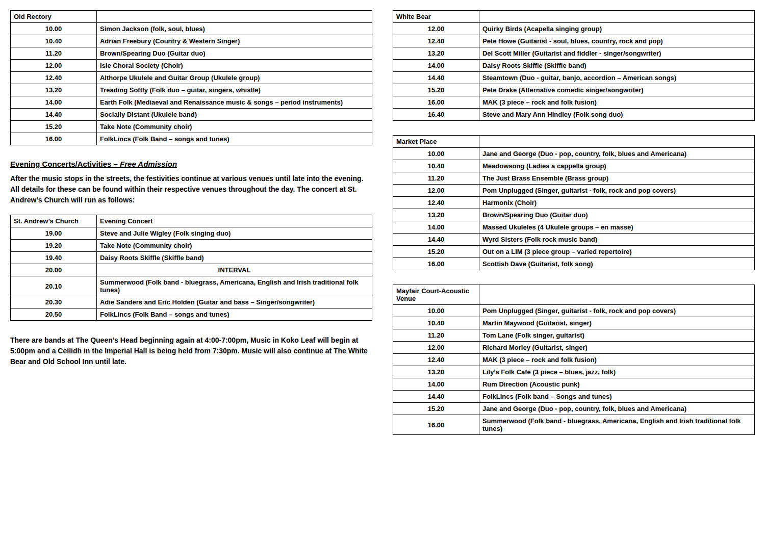| Old Rectory | |
| 10.00 | Simon Jackson (folk, soul, blues) |
| 10.40 | Adrian Freebury (Country & Western Singer) |
| 11.20 | Brown/Spearing Duo (Guitar duo) |
| 12.00 | Isle Choral Society (Choir) |
| 12.40 | Althorpe Ukulele and Guitar Group (Ukulele group) |
| 13.20 | Treading Softly (Folk duo – guitar, singers, whistle) |
| 14.00 | Earth Folk (Mediaeval and Renaissance music & songs – period instruments) |
| 14.40 | Socially Distant (Ukulele band) |
| 15.20 | Take Note (Community choir) |
| 16.00 | FolkLincs (Folk Band – songs and tunes) |
Evening Concerts/Activities – Free Admission
After the music stops in the streets, the festivities continue at various venues until late into the evening. All details for these can be found within their respective venues throughout the day. The concert at St. Andrew’s Church will run as follows:
| St. Andrew’s Church | Evening Concert |
| 19.00 | Steve and Julie Wigley (Folk singing duo) |
| 19.20 | Take Note (Community choir) |
| 19.40 | Daisy Roots Skiffle (Skiffle band) |
| 20.00 | INTERVAL |
| 20.10 | Summerwood (Folk band - bluegrass, Americana, English and Irish traditional folk tunes) |
| 20.30 | Adie Sanders and Eric Holden (Guitar and bass – Singer/songwriter) |
| 20.50 | FolkLincs (Folk Band – songs and tunes) |
There are bands at The Queen’s Head beginning again at 4:00-7:00pm, Music in Koko Leaf will begin at 5:00pm and a Ceilidh in the Imperial Hall is being held from 7:30pm. Music will also continue at The White Bear and Old School Inn until late.
| White Bear | |
| 12.00 | Quirky Birds (Acapella singing group) |
| 12.40 | Pete Howe (Guitarist - soul, blues, country, rock and pop) |
| 13.20 | Del Scott Miller (Guitarist and fiddler - singer/songwriter) |
| 14.00 | Daisy Roots Skiffle (Skiffle band) |
| 14.40 | Steamtown (Duo - guitar, banjo, accordion – American songs) |
| 15.20 | Pete Drake (Alternative comedic singer/songwriter) |
| 16.00 | MAK (3 piece – rock and folk fusion) |
| 16.40 | Steve and Mary Ann Hindley (Folk song duo) |
| Market Place | |
| 10.00 | Jane and George (Duo - pop, country, folk, blues and Americana) |
| 10.40 | Meadowsong (Ladies a cappella group) |
| 11.20 | The Just Brass Ensemble (Brass group) |
| 12.00 | Pom Unplugged (Singer, guitarist - folk, rock and pop covers) |
| 12.40 | Harmonix (Choir) |
| 13.20 | Brown/Spearing Duo (Guitar duo) |
| 14.00 | Massed Ukuleles (4 Ukulele groups – en masse) |
| 14.40 | Wyrd Sisters (Folk rock music band) |
| 15.20 | Out on a LIM (3 piece group – varied repertoire) |
| 16.00 | Scottish Dave (Guitarist, folk song) |
| Mayfair Court-Acoustic Venue | |
| 10.00 | Pom Unplugged (Singer, guitarist - folk, rock and pop covers) |
| 10.40 | Martin Maywood (Guitarist, singer) |
| 11.20 | Tom Lane (Folk singer, guitarist) |
| 12.00 | Richard Morley (Guitarist, singer) |
| 12.40 | MAK (3 piece – rock and folk fusion) |
| 13.20 | Lily’s Folk Café (3 piece – blues, jazz, folk) |
| 14.00 | Rum Direction (Acoustic punk) |
| 14.40 | FolkLincs (Folk band – Songs and tunes) |
| 15.20 | Jane and George (Duo - pop, country, folk, blues and Americana) |
| 16.00 | Summerwood (Folk band - bluegrass, Americana, English and Irish traditional folk tunes) |